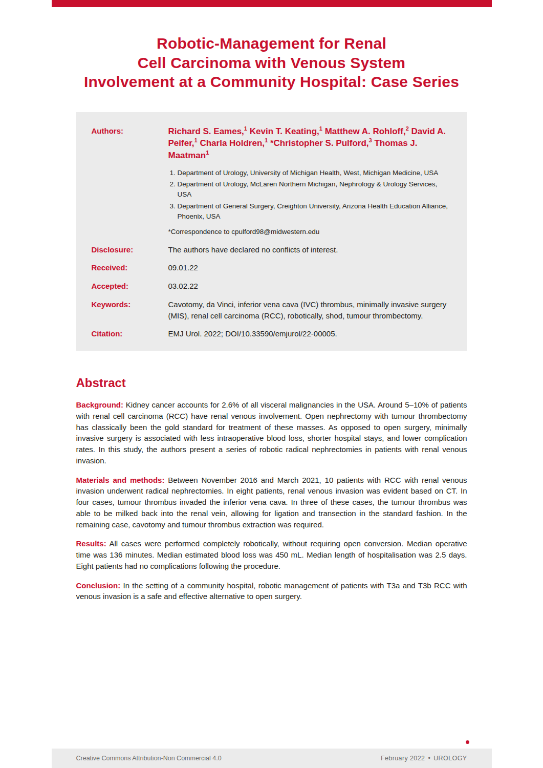Robotic-Management for Renal
Cell Carcinoma with Venous System
Involvement at a Community Hospital: Case Series
| Authors: | Richard S. Eames, 1 Kevin T. Keating, 1 Matthew A. Rohloff, 2 David A. Peifer, 1 Charla Holdren, 1 *Christopher S. Pulford, 3 Thomas J. Maatman 1 Department of Urology, University of Michigan Health, West, Michigan Medicine, USA Department of Urology, McLaren Northern Michigan, Nephrology & Urology Services, USA Department of General Surgery, Creighton University, Arizona Health Education Alliance, Phoenix, USA *Correspondence to cpulford98@midwestern.edu |
| Disclosure: | The authors have declared no conflicts of interest. |
| Received: | 09.01.22 |
| Accepted: | 03.02.22 |
| Keywords: | Cavotomy, da Vinci, inferior vena cava (IVC) thrombus, minimally invasive surgery (MIS), renal cell carcinoma (RCC), robotically, shod, tumour thrombectomy. |
| Citation: | EMJ Urol. 2022; DOI/10.33590/emjurol/22-00005. |
Abstract
Background: Kidney cancer accounts for 2.6% of all visceral malignancies in the USA. Around 5–10% of patients with renal cell carcinoma (RCC) have renal venous involvement. Open nephrectomy with tumour thrombectomy has classically been the gold standard for treatment of these masses. As opposed to open surgery, minimally invasive surgery is associated with less intraoperative blood loss, shorter hospital stays, and lower complication rates. In this study, the authors present a series of robotic radical nephrectomies in patients with renal venous invasion.
Materials and methods: Between November 2016 and March 2021, 10 patients with RCC with renal venous invasion underwent radical nephrectomies. In eight patients, renal venous invasion was evident based on CT. In four cases, tumour thrombus invaded the inferior vena cava. In three of these cases, the tumour thrombus was able to be milked back into the renal vein, allowing for ligation and transection in the standard fashion. In the remaining case, cavotomy and tumour thrombus extraction was required.
Results: All cases were performed completely robotically, without requiring open conversion. Median operative time was 136 minutes. Median estimated blood loss was 450 mL. Median length of hospitalisation was 2.5 days. Eight patients had no complications following the procedure.
Conclusion: In the setting of a community hospital, robotic management of patients with T3a and T3b RCC with venous invasion is a safe and effective alternative to open surgery.
Creative Commons Attribution-Non Commercial 4.0 February 2022•UROLOGY